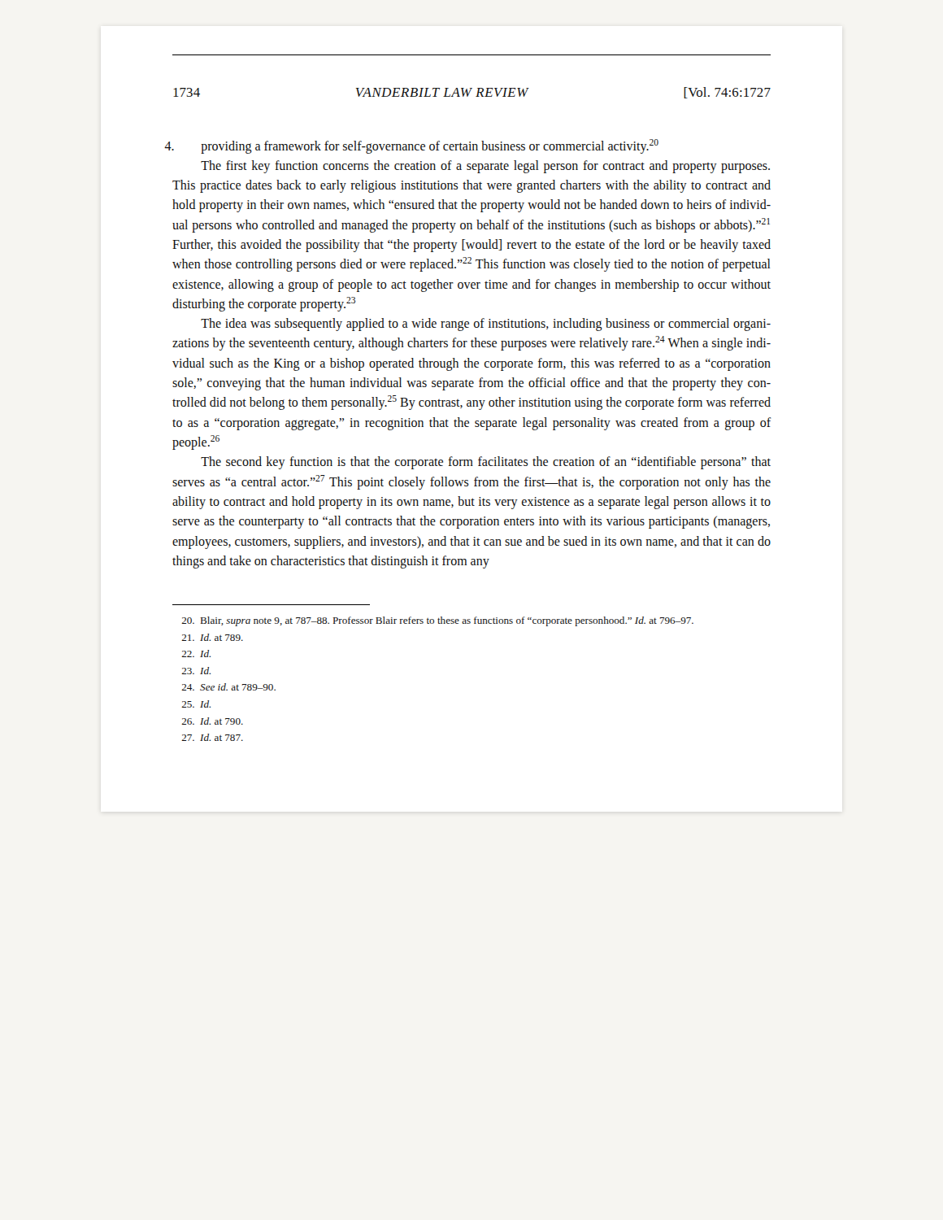1734 VANDERBILT LAW REVIEW [Vol. 74:6:1727
4. providing a framework for self-governance of certain business or commercial activity.20
The first key function concerns the creation of a separate legal person for contract and property purposes. This practice dates back to early religious institutions that were granted charters with the ability to contract and hold property in their own names, which “ensured that the property would not be handed down to heirs of individual persons who controlled and managed the property on behalf of the institutions (such as bishops or abbots).”21 Further, this avoided the possibility that “the property [would] revert to the estate of the lord or be heavily taxed when those controlling persons died or were replaced.”22 This function was closely tied to the notion of perpetual existence, allowing a group of people to act together over time and for changes in membership to occur without disturbing the corporate property.23
The idea was subsequently applied to a wide range of institutions, including business or commercial organizations by the seventeenth century, although charters for these purposes were relatively rare.24 When a single individual such as the King or a bishop operated through the corporate form, this was referred to as a “corporation sole,” conveying that the human individual was separate from the official office and that the property they controlled did not belong to them personally.25 By contrast, any other institution using the corporate form was referred to as a “corporation aggregate,” in recognition that the separate legal personality was created from a group of people.26
The second key function is that the corporate form facilitates the creation of an “identifiable persona” that serves as “a central actor.”27 This point closely follows from the first—that is, the corporation not only has the ability to contract and hold property in its own name, but its very existence as a separate legal person allows it to serve as the counterparty to “all contracts that the corporation enters into with its various participants (managers, employees, customers, suppliers, and investors), and that it can sue and be sued in its own name, and that it can do things and take on characteristics that distinguish it from any
20. Blair, supra note 9, at 787–88. Professor Blair refers to these as functions of “corporate personhood.” Id. at 796–97.
21. Id. at 789.
22. Id.
23. Id.
24. See id. at 789–90.
25. Id.
26. Id. at 790.
27. Id. at 787.